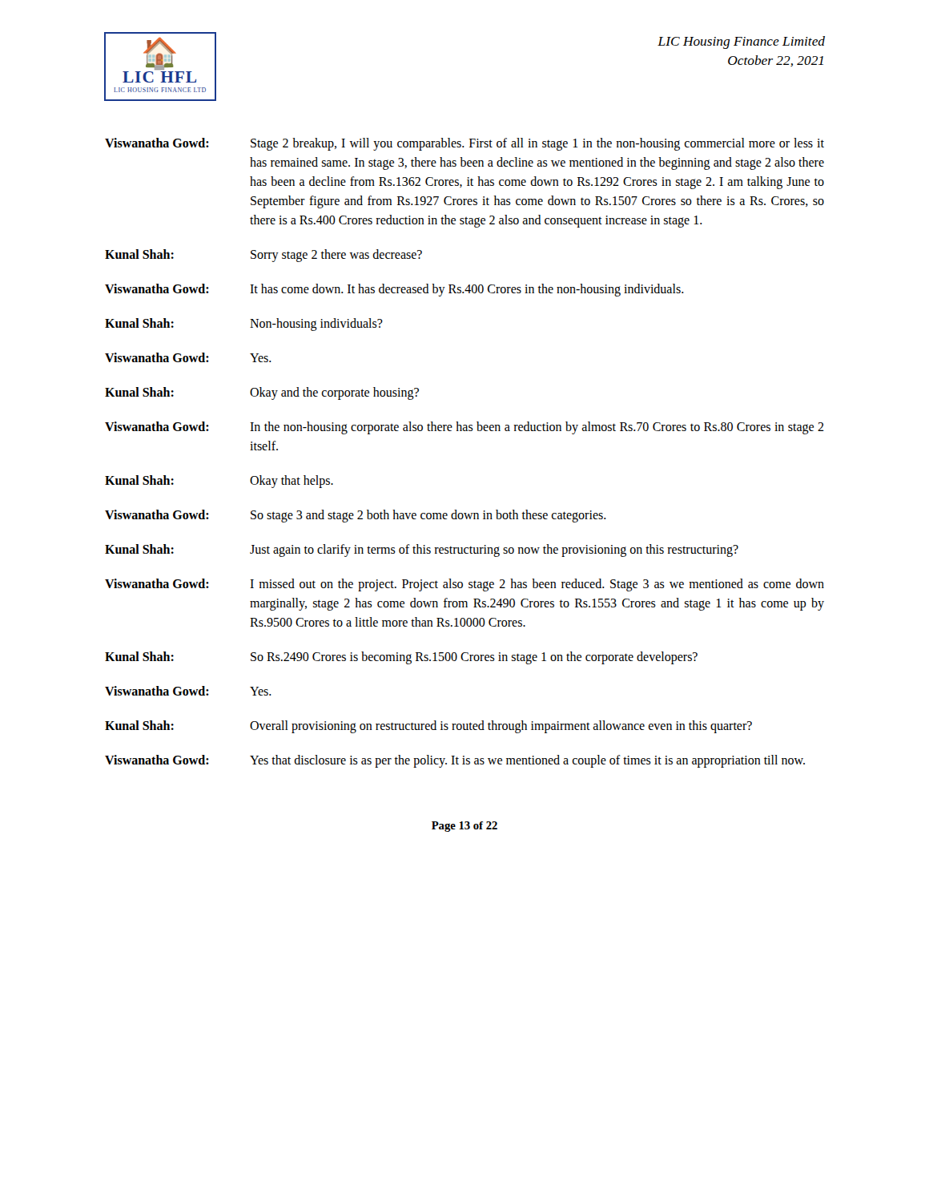🏠
LIC HFL
LIC HOUSING FINANCE LTD
LIC Housing Finance Limited
October 22, 2021
| Viswanatha Gowd: | Stage 2 breakup, I will you comparables. First of all in stage 1 in the non-housing commercial more or less it has remained same. In stage 3, there has been a decline as we mentioned in the beginning and stage 2 also there has been a decline from Rs.1362 Crores, it has come down to Rs.1292 Crores in stage 2. I am talking June to September figure and from Rs.1927 Crores it has come down to Rs.1507 Crores so there is a Rs. Crores, so there is a Rs.400 Crores reduction in the stage 2 also and consequent increase in stage 1. |
| Kunal Shah: | Sorry stage 2 there was decrease? |
| Viswanatha Gowd: | It has come down. It has decreased by Rs.400 Crores in the non-housing individuals. |
| Kunal Shah: | Non-housing individuals? |
| Viswanatha Gowd: | Yes. |
| Kunal Shah: | Okay and the corporate housing? |
| Viswanatha Gowd: | In the non-housing corporate also there has been a reduction by almost Rs.70 Crores to Rs.80 Crores in stage 2 itself. |
| Kunal Shah: | Okay that helps. |
| Viswanatha Gowd: | So stage 3 and stage 2 both have come down in both these categories. |
| Kunal Shah: | Just again to clarify in terms of this restructuring so now the provisioning on this restructuring? |
| Viswanatha Gowd: | I missed out on the project. Project also stage 2 has been reduced. Stage 3 as we mentioned as come down marginally, stage 2 has come down from Rs.2490 Crores to Rs.1553 Crores and stage 1 it has come up by Rs.9500 Crores to a little more than Rs.10000 Crores. |
| Kunal Shah: | So Rs.2490 Crores is becoming Rs.1500 Crores in stage 1 on the corporate developers? |
| Viswanatha Gowd: | Yes. |
| Kunal Shah: | Overall provisioning on restructured is routed through impairment allowance even in this quarter? |
| Viswanatha Gowd: | Yes that disclosure is as per the policy. It is as we mentioned a couple of times it is an appropriation till now. |
Page 13 of 22